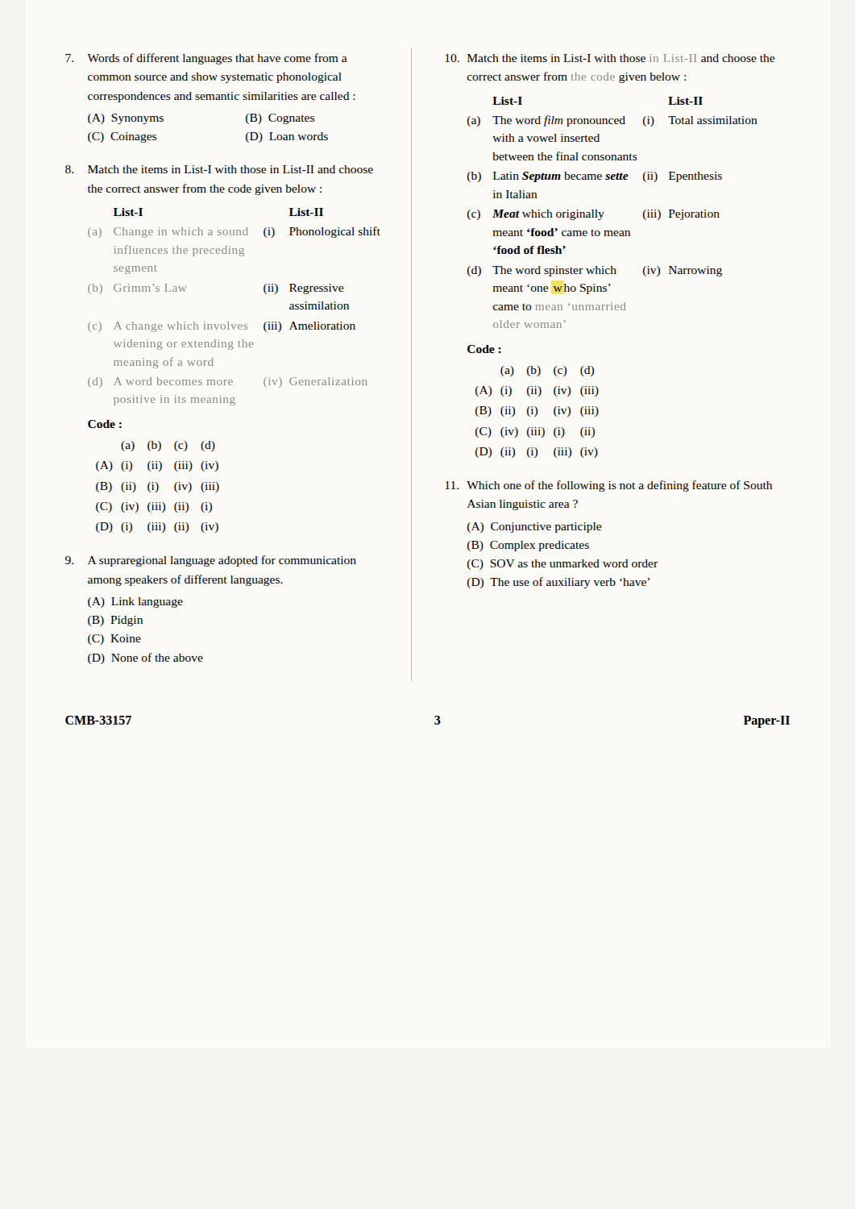7.
Words of different languages that have come from a common source and show systematic phonological correspondences and semantic similarities are called :
(A) Synonyms
(B) Cognates
(C) Coinages
(D) Loan words
8.
Match the items in List-I with those in List-II and choose the correct answer from the code given below :
| | List-I | | List-II |
| (a) | Change in which a sound influences the preceding segment | (i) | Phonological shift |
| (b) | Grimm’s Law | (ii) | Regressive assimilation |
| (c) | A change which involves widening or extending the meaning of a word | (iii) | Amelioration |
| (d) | A word becomes more positive in its meaning | (iv) | Generalization |
Code :
| | (a) | (b) | (c) | (d) |
| (A) | (i) | (ii) | (iii) | (iv) |
| (B) | (ii) | (i) | (iv) | (iii) |
| (C) | (iv) | (iii) | (ii) | (i) |
| (D) | (i) | (iii) | (ii) | (iv) |
9.
A supraregional language adopted for communication among speakers of different languages.
(A) Link language
(B) Pidgin
(C) Koine
(D) None of the above
10.
Match the items in List-I with those in List-II and choose the correct answer from the code given below :
| | List-I | | List-II |
| (a) | The word film pronounced with a vowel inserted between the final consonants | (i) | Total assimilation |
| (b) | Latin Septum became sette in Italian | (ii) | Epenthesis |
| (c) | Meat which originally meant ‘food’ came to mean ‘food of flesh’ | (iii) | Pejoration |
| (d) | The word spinster which meant ‘one w ho Spins’ came to mean ‘unmarried older woman’ | (iv) | Narrowing |
Code :
| | (a) | (b) | (c) | (d) |
| (A) | (i) | (ii) | (iv) | (iii) |
| (B) | (ii) | (i) | (iv) | (iii) |
| (C) | (iv) | (iii) | (i) | (ii) |
| (D) | (ii) | (i) | (iii) | (iv) |
11.
Which one of the following is not a defining feature of South Asian linguistic area ?
(A) Conjunctive participle
(B) Complex predicates
(C) SOV as the unmarked word order
(D) The use of auxiliary verb ‘have’
CMB-33157
3
Paper-II